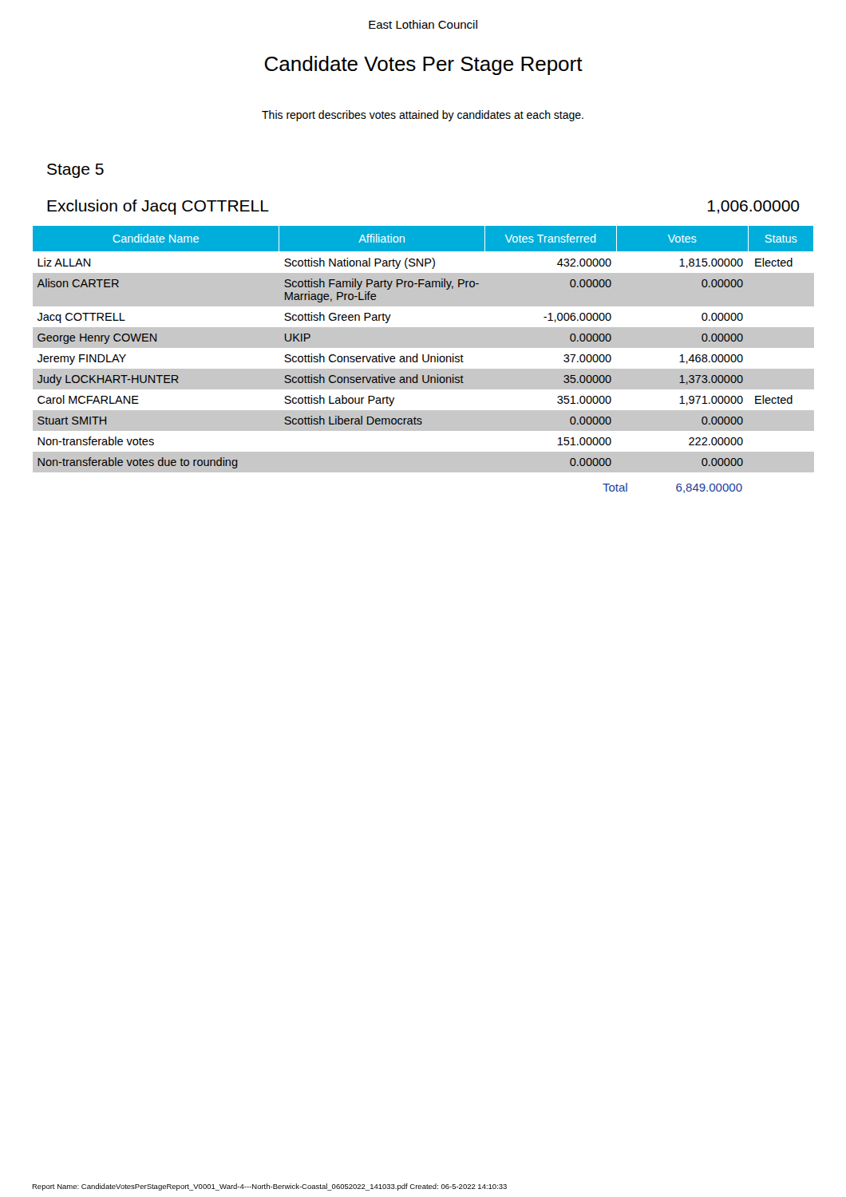East Lothian Council
Candidate Votes Per Stage Report
This report describes votes attained by candidates at each stage.
Stage 5
Exclusion of Jacq COTTRELL 1,006.00000
| Candidate Name | Affiliation | Votes Transferred | Votes | Status |
| --- | --- | --- | --- | --- |
| Liz ALLAN | Scottish National Party (SNP) | 432.00000 | 1,815.00000 | Elected |
| Alison CARTER | Scottish Family Party Pro-Family, Pro-Marriage, Pro-Life | 0.00000 | 0.00000 | |
| Jacq COTTRELL | Scottish Green Party | -1,006.00000 | 0.00000 | |
| George Henry COWEN | UKIP | 0.00000 | 0.00000 | |
| Jeremy FINDLAY | Scottish Conservative and Unionist | 37.00000 | 1,468.00000 | |
| Judy LOCKHART-HUNTER | Scottish Conservative and Unionist | 35.00000 | 1,373.00000 | |
| Carol MCFARLANE | Scottish Labour Party | 351.00000 | 1,971.00000 | Elected |
| Stuart SMITH | Scottish Liberal Democrats | 0.00000 | 0.00000 | |
| Non-transferable votes | | 151.00000 | 222.00000 | |
| Non-transferable votes due to rounding | | 0.00000 | 0.00000 | |
Total 6,849.00000
Report Name: CandidateVotesPerStageReport_V0001_Ward-4---North-Berwick-Coastal_06052022_141033.pdf Created: 06-5-2022 14:10:33